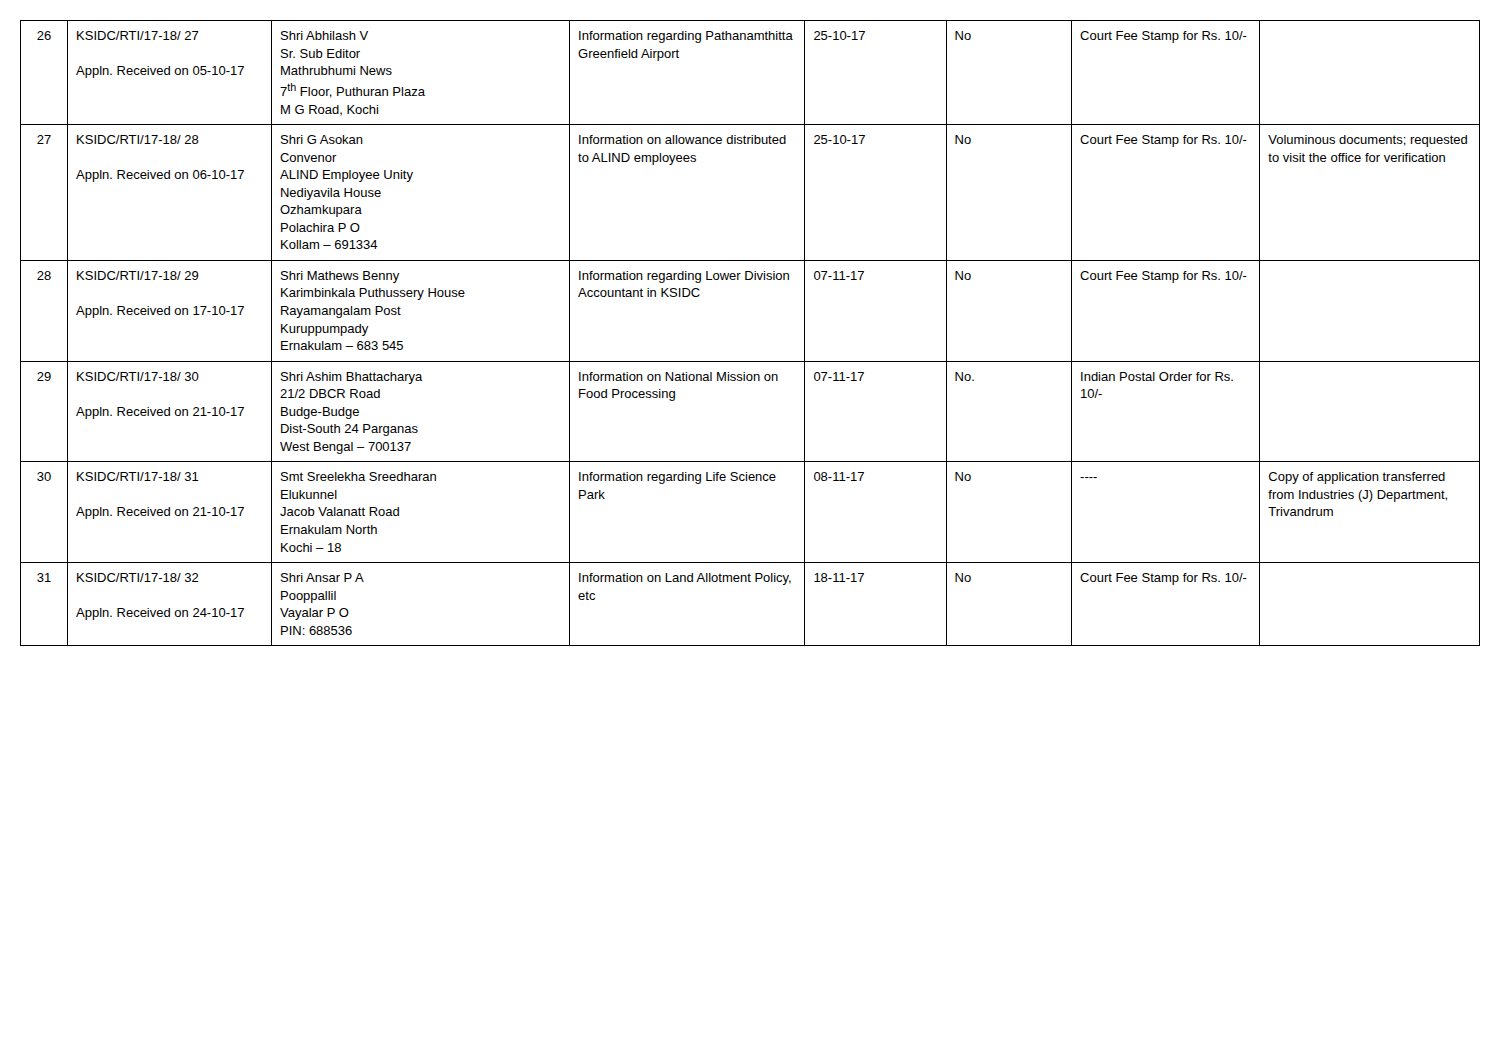| 26 | KSIDC/RTI/17-18/ 27 Appln. Received on 05-10-17 | Shri Abhilash V Sr. Sub Editor Mathrubhumi News 7 th Floor, Puthuran Plaza M G Road, Kochi | Information regarding Pathanamthitta Greenfield Airport | 25-10-17 | No | Court Fee Stamp for Rs. 10/- | |
| 27 | KSIDC/RTI/17-18/ 28 Appln. Received on 06-10-17 | Shri G Asokan Convenor ALIND Employee Unity Nediyavila House Ozhamkupara Polachira P O Kollam – 691334 | Information on allowance distributed to ALIND employees | 25-10-17 | No | Court Fee Stamp for Rs. 10/- | Voluminous documents; requested to visit the office for verification |
| 28 | KSIDC/RTI/17-18/ 29 Appln. Received on 17-10-17 | Shri Mathews Benny Karimbinkala Puthussery House Rayamangalam Post Kuruppumpady Ernakulam – 683 545 | Information regarding Lower Division Accountant in KSIDC | 07-11-17 | No | Court Fee Stamp for Rs. 10/- | |
| 29 | KSIDC/RTI/17-18/ 30 Appln. Received on 21-10-17 | Shri Ashim Bhattacharya 21/2 DBCR Road Budge-Budge Dist-South 24 Parganas West Bengal – 700137 | Information on National Mission on Food Processing | 07-11-17 | No. | Indian Postal Order for Rs. 10/- | |
| 30 | KSIDC/RTI/17-18/ 31 Appln. Received on 21-10-17 | Smt Sreelekha Sreedharan Elukunnel Jacob Valanatt Road Ernakulam North Kochi – 18 | Information regarding Life Science Park | 08-11-17 | No | ---- | Copy of application transferred from Industries (J) Department, Trivandrum |
| 31 | KSIDC/RTI/17-18/ 32 Appln. Received on 24-10-17 | Shri Ansar P A Pooppallil Vayalar P O PIN: 688536 | Information on Land Allotment Policy, etc | 18-11-17 | No | Court Fee Stamp for Rs. 10/- | |